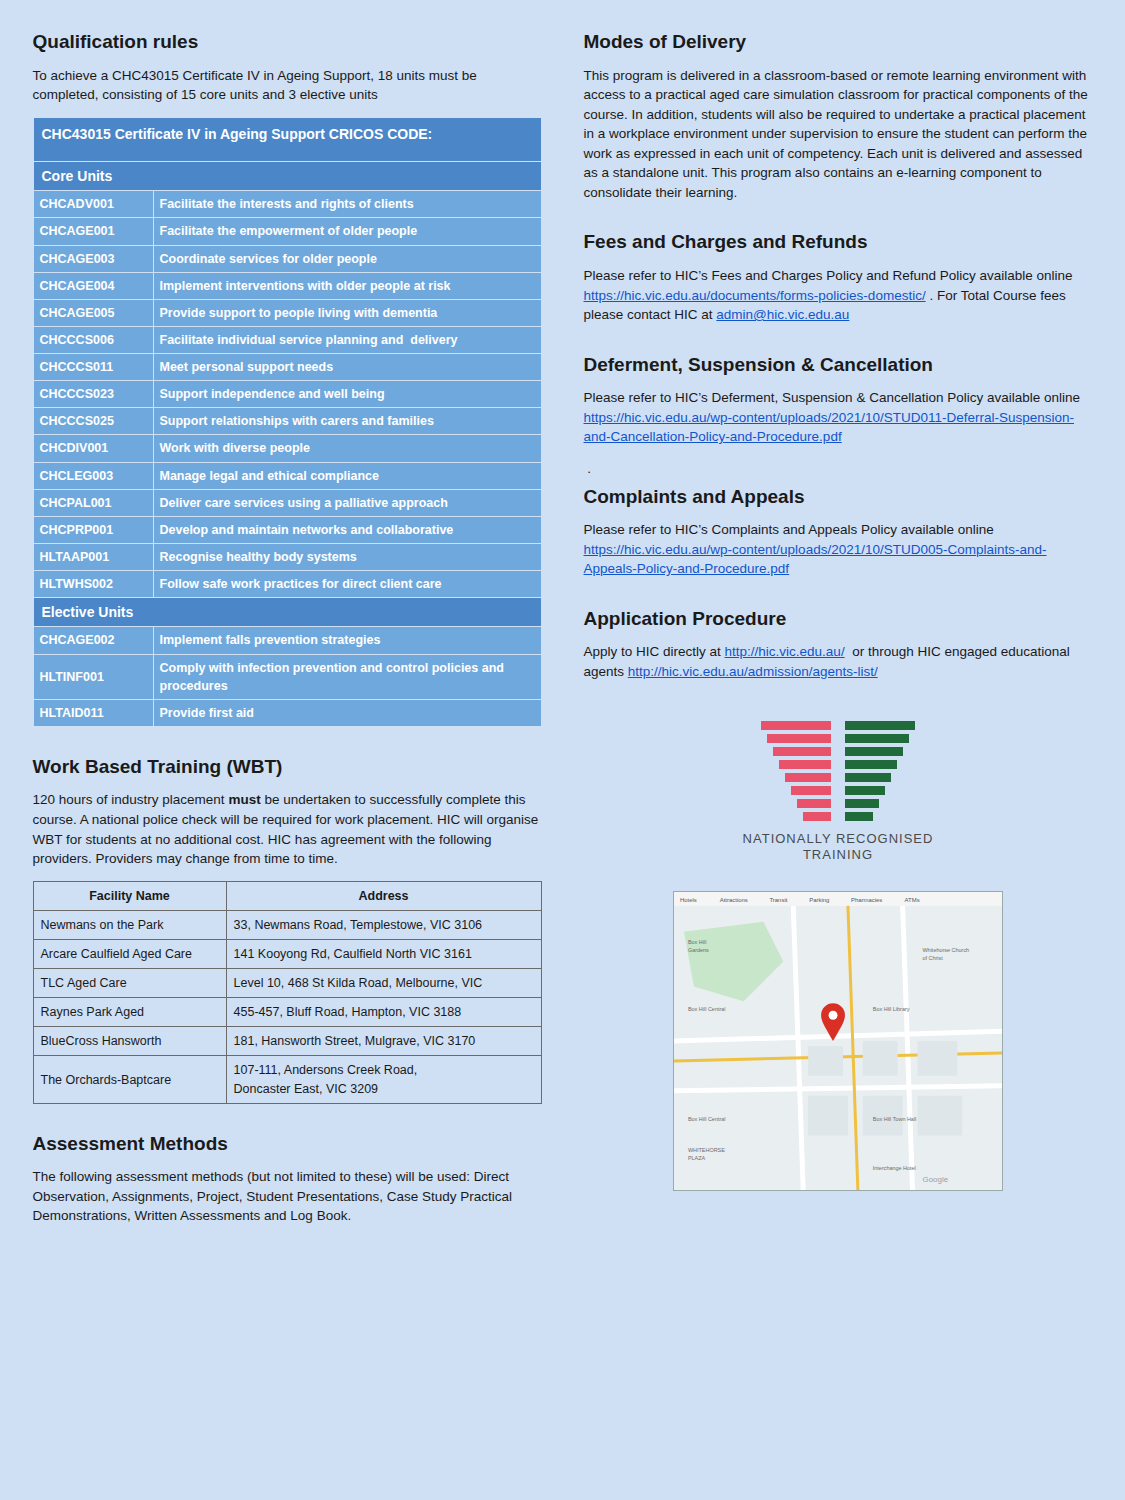Qualification rules
To achieve a CHC43015 Certificate IV in Ageing Support, 18 units must be completed, consisting of 15 core units and 3 elective units
| CHC43015 Certificate IV in Ageing Support CRICOS CODE: 098818D |
| Core Units |
| CHCADV001 | Facilitate the interests and rights of clients |
| CHCAGE001 | Facilitate the empowerment of older people |
| CHCAGE003 | Coordinate services for older people |
| CHCAGE004 | Implement interventions with older people at risk |
| CHCAGE005 | Provide support to people living with dementia |
| CHCCCS006 | Facilitate individual service planning and delivery |
| CHCCCS011 | Meet personal support needs |
| CHCCCS023 | Support independence and well being |
| CHCCCS025 | Support relationships with carers and families |
| CHCDIV001 | Work with diverse people |
| CHCLEG003 | Manage legal and ethical compliance |
| CHCPAL001 | Deliver care services using a palliative approach |
| CHCPRP001 | Develop and maintain networks and collaborative |
| HLTAAP001 | Recognise healthy body systems |
| HLTWHS002 | Follow safe work practices for direct client care |
| Elective Units |
| CHCAGE002 | Implement falls prevention strategies |
| HLTINF001 | Comply with infection prevention and control policies and procedures |
| HLTAID011 | Provide first aid |
Work Based Training (WBT)
120 hours of industry placement must be undertaken to successfully complete this course. A national police check will be required for work placement. HIC will organise WBT for students at no additional cost. HIC has agreement with the following providers. Providers may change from time to time.
| Facility Name | Address |
| --- | --- |
| Newmans on the Park | 33, Newmans Road, Templestowe, VIC 3106 |
| Arcare Caulfield Aged Care | 141 Kooyong Rd, Caulfield North VIC 3161 |
| TLC Aged Care | Level 10, 468 St Kilda Road, Melbourne, VIC |
| Raynes Park Aged | 455-457, Bluff Road, Hampton, VIC 3188 |
| BlueCross Hansworth | 181, Hansworth Street, Mulgrave, VIC 3170 |
| The Orchards-Baptcare | 107-111, Andersons Creek Road, Doncaster East, VIC 3209 |
Assessment Methods
The following assessment methods (but not limited to these) will be used: Direct Observation, Assignments, Project, Student Presentations, Case Study Practical Demonstrations, Written Assessments and Log Book.
Modes of Delivery
This program is delivered in a classroom-based or remote learning environment with access to a practical aged care simulation classroom for practical components of the course. In addition, students will also be required to undertake a practical placement in a workplace environment under supervision to ensure the student can perform the work as expressed in each unit of competency. Each unit is delivered and assessed as a standalone unit. This program also contains an e-learning component to consolidate their learning.
Fees and Charges and Refunds
Please refer to HIC’s Fees and Charges Policy and Refund Policy available online https://hic.vic.edu.au/documents/forms-policies-domestic/ . For Total Course fees please contact HIC at admin@hic.vic.edu.au
Deferment, Suspension & Cancellation
Please refer to HIC’s Deferment, Suspension & Cancellation Policy available online https://hic.vic.edu.au/wp-content/uploads/2021/10/STUD011-Deferral-Suspension-and-Cancellation-Policy-and-Procedure.pdf
.
Complaints and Appeals
Please refer to HIC’s Complaints and Appeals Policy available online https://hic.vic.edu.au/wp-content/uploads/2021/10/STUD005-Complaints-and-Appeals-Policy-and-Procedure.pdf
Application Procedure
Apply to HIC directly at http://hic.vic.edu.au/ or through HIC engaged educational agents http://hic.vic.edu.au/admission/agents-list/
NATIONALLY RECOGNISED
TRAINING
Hotels Attractions Transit Parking Pharmacies ATMs Box Hill Gardens Whitehorse Church of Christ Box Hill Central Box Hill Library Box Hill Central Box Hill Town Hall WHITEHORSE PLAZA Interchange Hotel Google